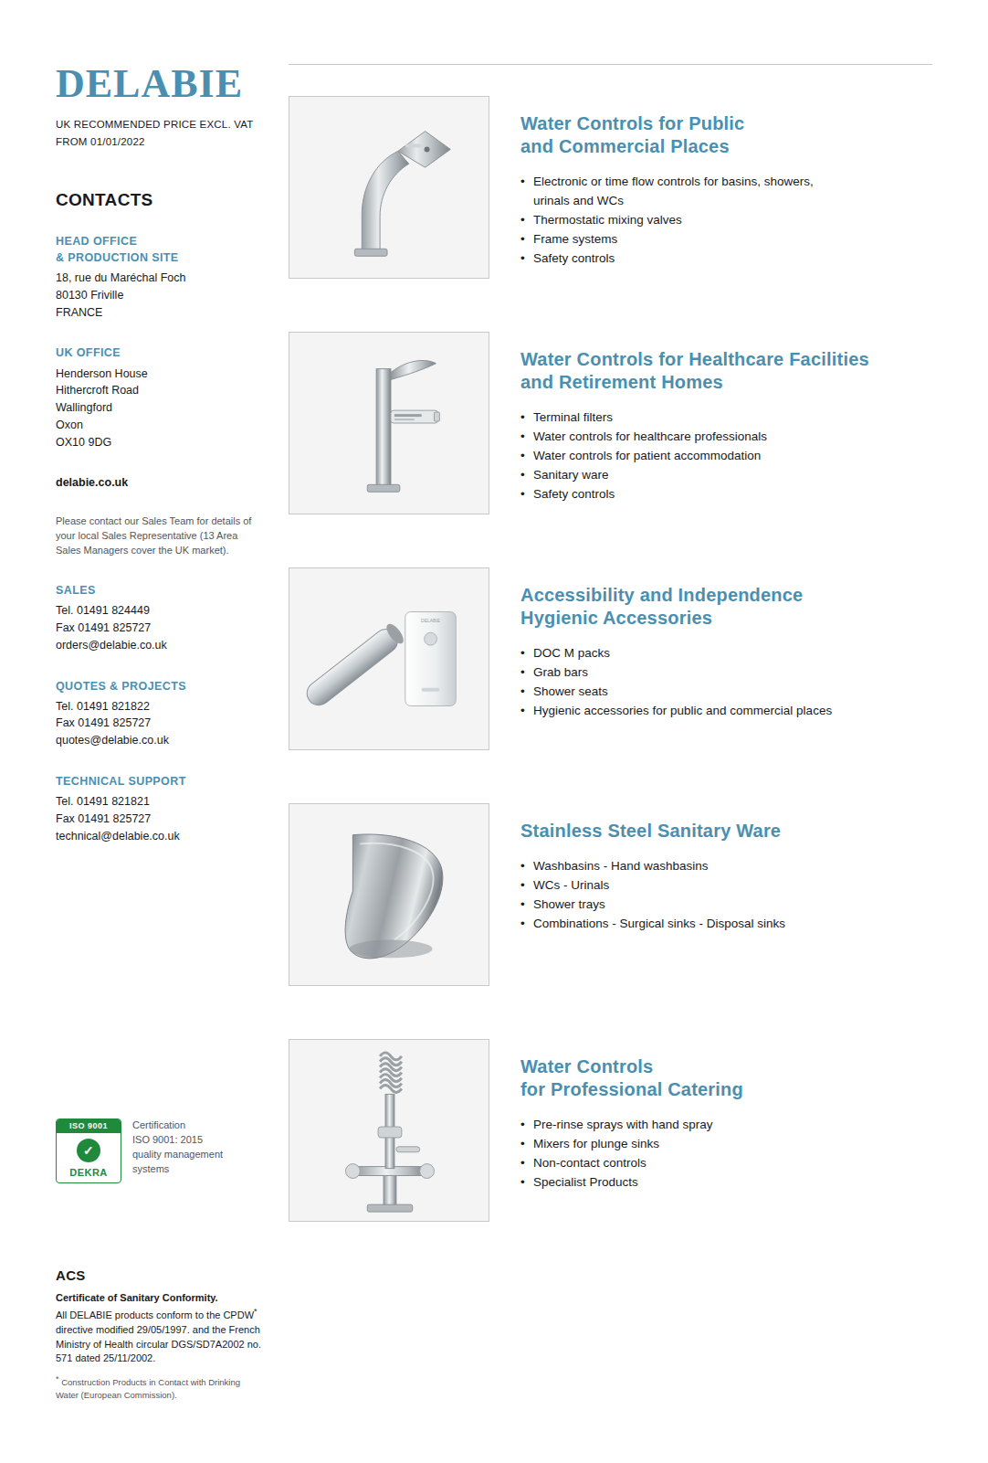DELABIE
UK RECOMMENDED PRICE EXCL. VAT
FROM 01/01/2022
CONTACTS
Head Office
& Production Site
18, rue du Maréchal Foch
80130 Friville
FRANCE
UK Office
Henderson House
Hithercroft Road
Wallingford
Oxon
OX10 9DG
delabie.co.uk
Please contact our Sales Team for details of your local Sales Representative (13 Area Sales Managers cover the UK market).
Sales
Tel. 01491 824449
Fax 01491 825727
orders@delabie.co.uk
Quotes & Projects
Tel. 01491 821822
Fax 01491 825727
quotes@delabie.co.uk
Technical Support
Tel. 01491 821821
Fax 01491 825727
technical@delabie.co.uk
ISO 9001
✓
DEKRA
Certification
ISO 9001: 2015
quality management
systems
ACS
Certificate of Sanitary Conformity.
All DELABIE products conform to the CPDW* directive modified 29/05/1997. and the French Ministry of Health circular DGS/SD7A2002 no. 571 dated 25/11/2002.
* Construction Products in Contact with Drinking Water (European Commission).
Water Controls for Public
and Commercial Places
Electronic or time flow controls for basins, showers,
urinals and WCs
Thermostatic mixing valves
Frame systems
Safety controls
Water Controls for Healthcare Facilities
and Retirement Homes
Terminal filters
Water controls for healthcare professionals
Water controls for patient accommodation
Sanitary ware
Safety controls
DELABIE
Accessibility and Independence
Hygienic Accessories
DOC M packs
Grab bars
Shower seats
Hygienic accessories for public and commercial places
Stainless Steel Sanitary Ware
Washbasins - Hand washbasins
WCs - Urinals
Shower trays
Combinations - Surgical sinks - Disposal sinks
Water Controls
for Professional Catering
Pre-rinse sprays with hand spray
Mixers for plunge sinks
Non-contact controls
Specialist Products